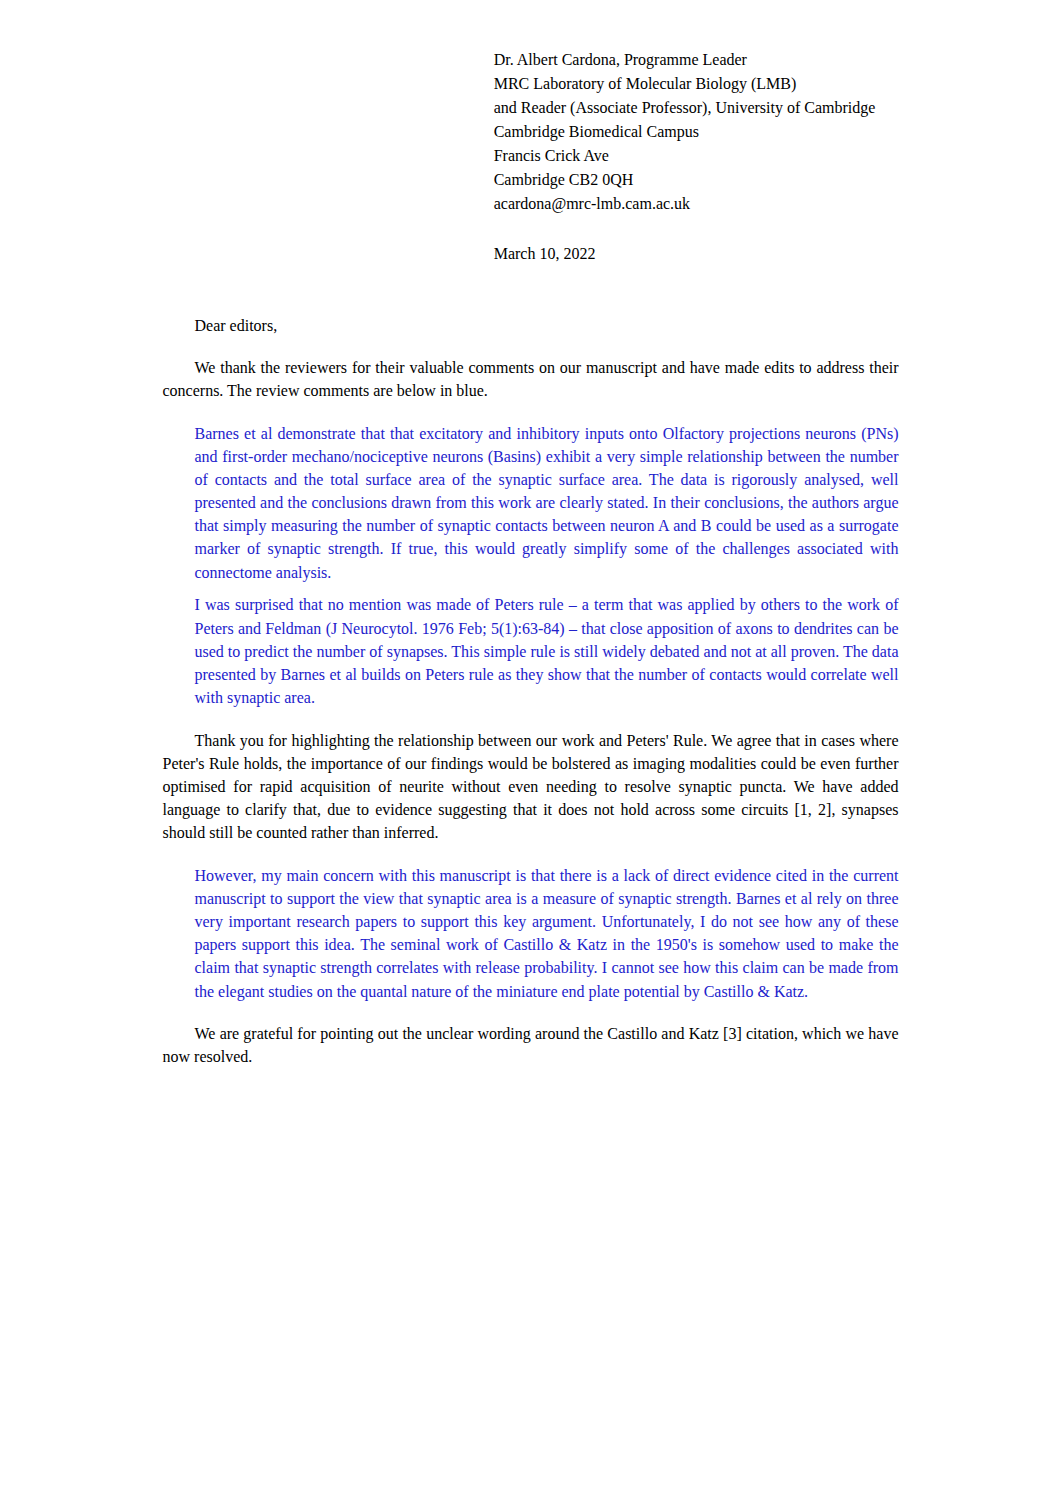Dr. Albert Cardona, Programme Leader
MRC Laboratory of Molecular Biology (LMB)
and Reader (Associate Professor), University of Cambridge
Cambridge Biomedical Campus
Francis Crick Ave
Cambridge CB2 0QH
acardona@mrc-lmb.cam.ac.uk
March 10, 2022
Dear editors,
We thank the reviewers for their valuable comments on our manuscript and have made edits to address their concerns. The review comments are below in blue.
Barnes et al demonstrate that that excitatory and inhibitory inputs onto Olfactory projections neurons (PNs) and first-order mechano/nociceptive neurons (Basins) exhibit a very simple relationship between the number of contacts and the total surface area of the synaptic surface area. The data is rigorously analysed, well presented and the conclusions drawn from this work are clearly stated. In their conclusions, the authors argue that simply measuring the number of synaptic contacts between neuron A and B could be used as a surrogate marker of synaptic strength. If true, this would greatly simplify some of the challenges associated with connectome analysis.
I was surprised that no mention was made of Peters rule – a term that was applied by others to the work of Peters and Feldman (J Neurocytol. 1976 Feb; 5(1):63-84) – that close apposition of axons to dendrites can be used to predict the number of synapses. This simple rule is still widely debated and not at all proven. The data presented by Barnes et al builds on Peters rule as they show that the number of contacts would correlate well with synaptic area.
Thank you for highlighting the relationship between our work and Peters' Rule. We agree that in cases where Peter's Rule holds, the importance of our findings would be bolstered as imaging modalities could be even further optimised for rapid acquisition of neurite without even needing to resolve synaptic puncta. We have added language to clarify that, due to evidence suggesting that it does not hold across some circuits [1, 2], synapses should still be counted rather than inferred.
However, my main concern with this manuscript is that there is a lack of direct evidence cited in the current manuscript to support the view that synaptic area is a measure of synaptic strength. Barnes et al rely on three very important research papers to support this key argument. Unfortunately, I do not see how any of these papers support this idea. The seminal work of Castillo & Katz in the 1950's is somehow used to make the claim that synaptic strength correlates with release probability. I cannot see how this claim can be made from the elegant studies on the quantal nature of the miniature end plate potential by Castillo & Katz.
We are grateful for pointing out the unclear wording around the Castillo and Katz [3] citation, which we have now resolved.